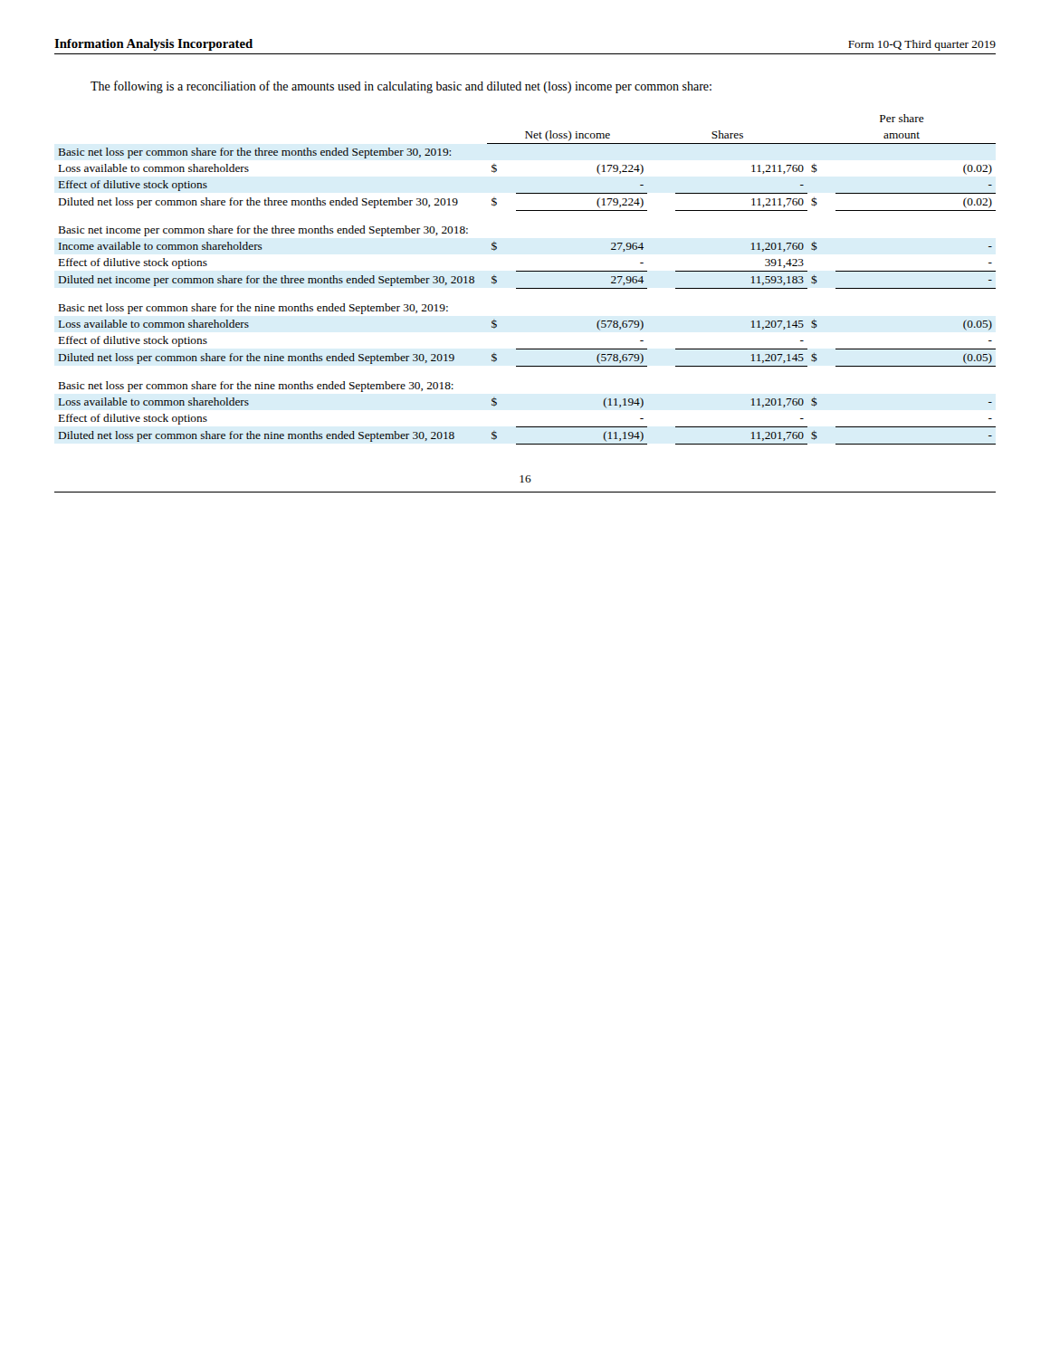Information Analysis Incorporated
Form 10-Q Third quarter 2019
The following is a reconciliation of the amounts used in calculating basic and diluted net (loss) income per common share:
| | | | Per share |
| | Net (loss) income | Shares | amount |
| Basic net loss per common share for the three months ended September 30, 2019: | | | | | | |
| Loss available to common shareholders | $ | (179,224) | | 11,211,760 | $ | (0.02) |
| Effect of dilutive stock options | | - | | - | | - |
| Diluted net loss per common share for the three months ended September 30, 2019 | $ | (179,224) | | 11,211,760 | $ | (0.02) |
| Basic net income per common share for the three months ended September 30, 2018: | | | | | | |
| Income available to common shareholders | $ | 27,964 | | 11,201,760 | $ | - |
| Effect of dilutive stock options | | - | | 391,423 | | - |
| Diluted net income per common share for the three months ended September 30, 2018 | $ | 27,964 | | 11,593,183 | $ | - |
| Basic net loss per common share for the nine months ended September 30, 2019: | | | | | | |
| Loss available to common shareholders | $ | (578,679) | | 11,207,145 | $ | (0.05) |
| Effect of dilutive stock options | | - | | - | | - |
| Diluted net loss per common share for the nine months ended September 30, 2019 | $ | (578,679) | | 11,207,145 | $ | (0.05) |
| Basic net loss per common share for the nine months ended Septembere 30, 2018: | | | | | | |
| Loss available to common shareholders | $ | (11,194) | | 11,201,760 | $ | - |
| Effect of dilutive stock options | | - | | - | | - |
| Diluted net loss per common share for the nine months ended September 30, 2018 | $ | (11,194) | | 11,201,760 | $ | - |
16